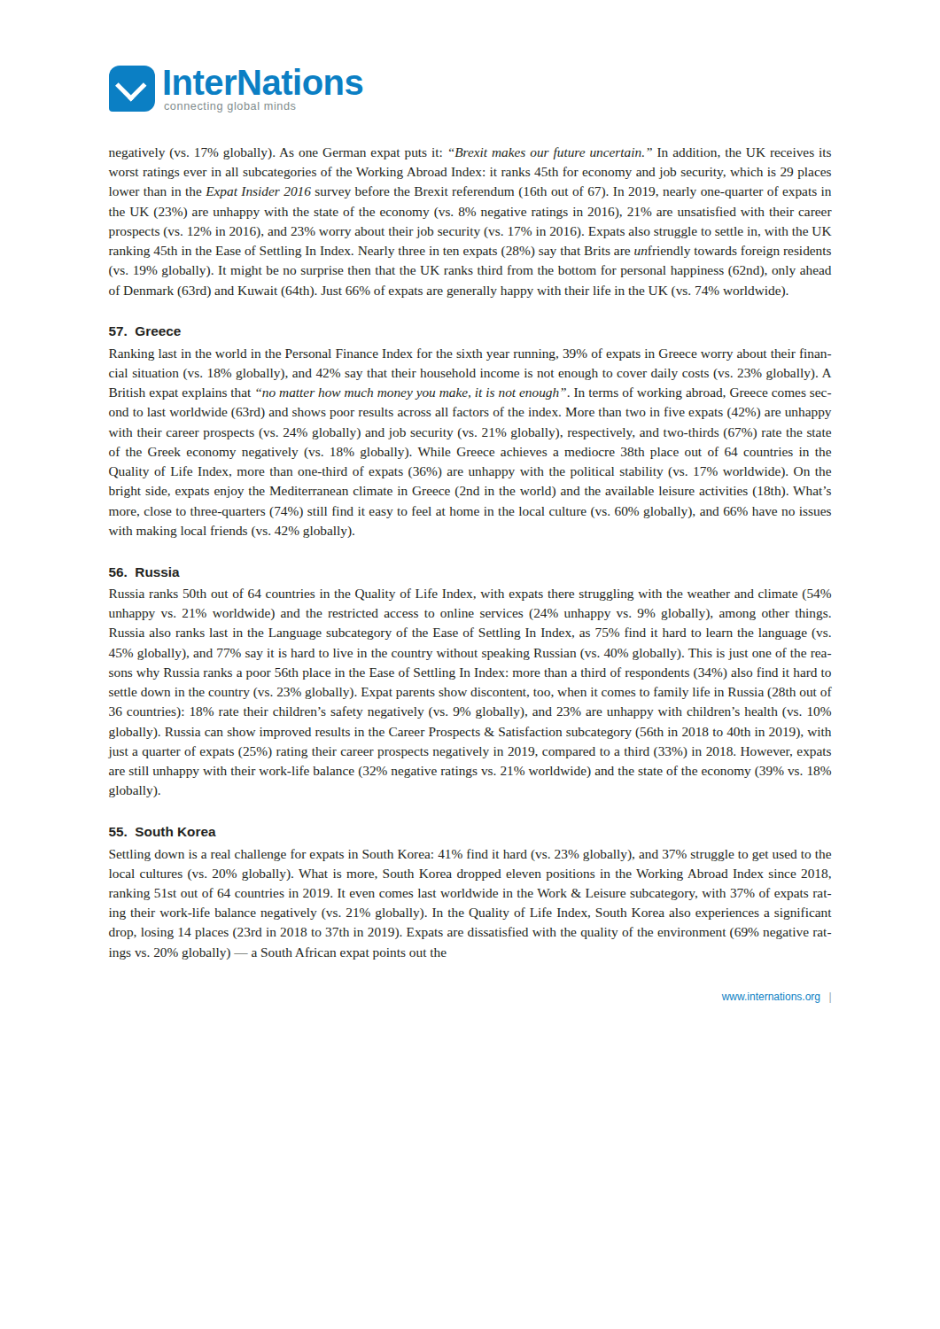InterNations
connecting global minds
negatively (vs. 17% globally). As one German expat puts it: “Brexit makes our future uncertain.” In addition, the UK receives its worst ratings ever in all subcategories of the Working Abroad Index: it ranks 45th for economy and job security, which is 29 places lower than in the Expat Insider 2016 survey before the Brexit referendum (16th out of 67). In 2019, nearly one-quarter of expats in the UK (23%) are unhappy with the state of the economy (vs. 8% negative ratings in 2016), 21% are unsatisfied with their career prospects (vs. 12% in 2016), and 23% worry about their job security (vs. 17% in 2016). Expats also struggle to settle in, with the UK ranking 45th in the Ease of Settling In Index. Nearly three in ten expats (28%) say that Brits are unfriendly towards foreign residents (vs. 19% globally). It might be no surprise then that the UK ranks third from the bottom for personal happiness (62nd), only ahead of Denmark (63rd) and Kuwait (64th). Just 66% of expats are generally happy with their life in the UK (vs. 74% worldwide).
57. Greece
Ranking last in the world in the Personal Finance Index for the sixth year running, 39% of expats in Greece worry about their financial situation (vs. 18% globally), and 42% say that their household income is not enough to cover daily costs (vs. 23% globally). A British expat explains that “no matter how much money you make, it is not enough”. In terms of working abroad, Greece comes second to last worldwide (63rd) and shows poor results across all factors of the index. More than two in five expats (42%) are unhappy with their career prospects (vs. 24% globally) and job security (vs. 21% globally), respectively, and two-thirds (67%) rate the state of the Greek economy negatively (vs. 18% globally). While Greece achieves a mediocre 38th place out of 64 countries in the Quality of Life Index, more than one-third of expats (36%) are unhappy with the political stability (vs. 17% worldwide). On the bright side, expats enjoy the Mediterranean climate in Greece (2nd in the world) and the available leisure activities (18th). What’s more, close to three-quarters (74%) still find it easy to feel at home in the local culture (vs. 60% globally), and 66% have no issues with making local friends (vs. 42% globally).
56. Russia
Russia ranks 50th out of 64 countries in the Quality of Life Index, with expats there struggling with the weather and climate (54% unhappy vs. 21% worldwide) and the restricted access to online services (24% unhappy vs. 9% globally), among other things. Russia also ranks last in the Language subcategory of the Ease of Settling In Index, as 75% find it hard to learn the language (vs. 45% globally), and 77% say it is hard to live in the country without speaking Russian (vs. 40% globally). This is just one of the reasons why Russia ranks a poor 56th place in the Ease of Settling In Index: more than a third of respondents (34%) also find it hard to settle down in the country (vs. 23% globally). Expat parents show discontent, too, when it comes to family life in Russia (28th out of 36 countries): 18% rate their children’s safety negatively (vs. 9% globally), and 23% are unhappy with children’s health (vs. 10% globally). Russia can show improved results in the Career Prospects & Satisfaction subcategory (56th in 2018 to 40th in 2019), with just a quarter of expats (25%) rating their career prospects negatively in 2019, compared to a third (33%) in 2018. However, expats are still unhappy with their work-life balance (32% negative ratings vs. 21% worldwide) and the state of the economy (39% vs. 18% globally).
55. South Korea
Settling down is a real challenge for expats in South Korea: 41% find it hard (vs. 23% globally), and 37% struggle to get used to the local cultures (vs. 20% globally). What is more, South Korea dropped eleven positions in the Working Abroad Index since 2018, ranking 51st out of 64 countries in 2019. It even comes last worldwide in the Work & Leisure subcategory, with 37% of expats rating their work-life balance negatively (vs. 21% globally). In the Quality of Life Index, South Korea also experiences a significant drop, losing 14 places (23rd in 2018 to 37th in 2019). Expats are dissatisfied with the quality of the environment (69% negative ratings vs. 20% globally) — a South African expat points out the
www.internations.org |